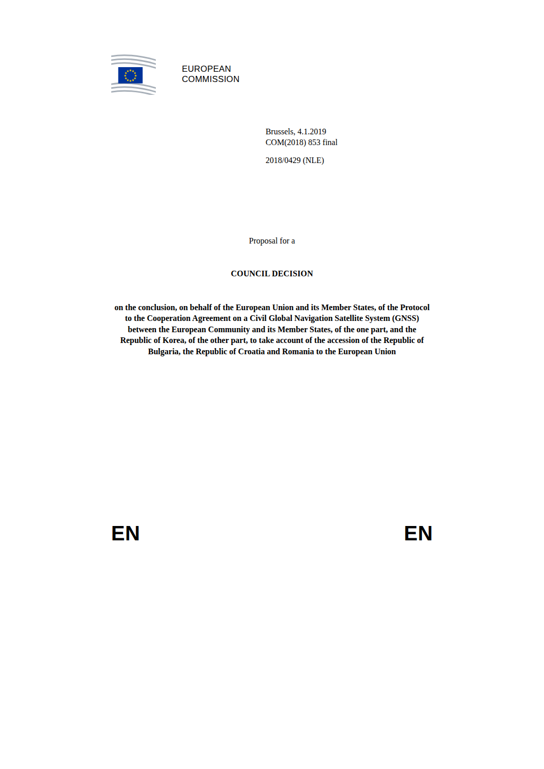EUROPEAN
COMMISSION
Brussels, 4.1.2019
COM(2018) 853 final
2018/0429 (NLE)
Proposal for a
COUNCIL DECISION
on the conclusion, on behalf of the European Union and its Member States, of the Protocol to the Cooperation Agreement on a Civil Global Navigation Satellite System (GNSS) between the European Community and its Member States, of the one part, and the Republic of Korea, of the other part, to take account of the accession of the Republic of Bulgaria, the Republic of Croatia and Romania to the European Union
EN EN